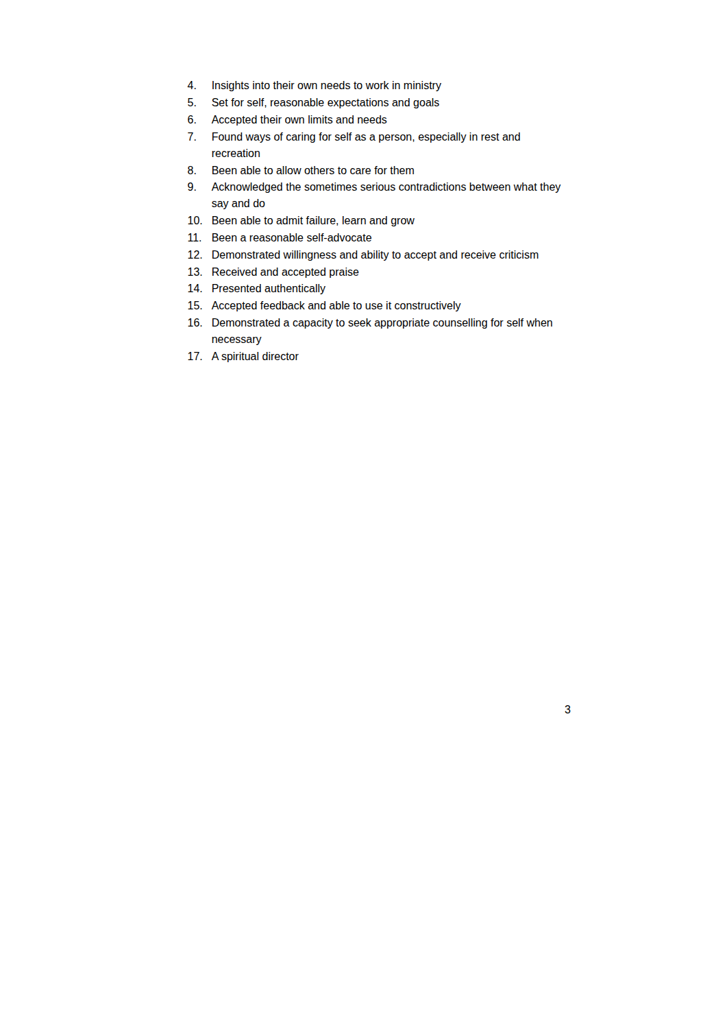4. Insights into their own needs to work in ministry
5. Set for self, reasonable expectations and goals
6. Accepted their own limits and needs
7. Found ways of caring for self as a person, especially in rest and recreation
8. Been able to allow others to care for them
9. Acknowledged the sometimes serious contradictions between what they say and do
10. Been able to admit failure, learn and grow
11. Been a reasonable self-advocate
12. Demonstrated willingness and ability to accept and receive criticism
13. Received and accepted praise
14. Presented authentically
15. Accepted feedback and able to use it constructively
16. Demonstrated a capacity to seek appropriate counselling for self when necessary
17. A spiritual director
3